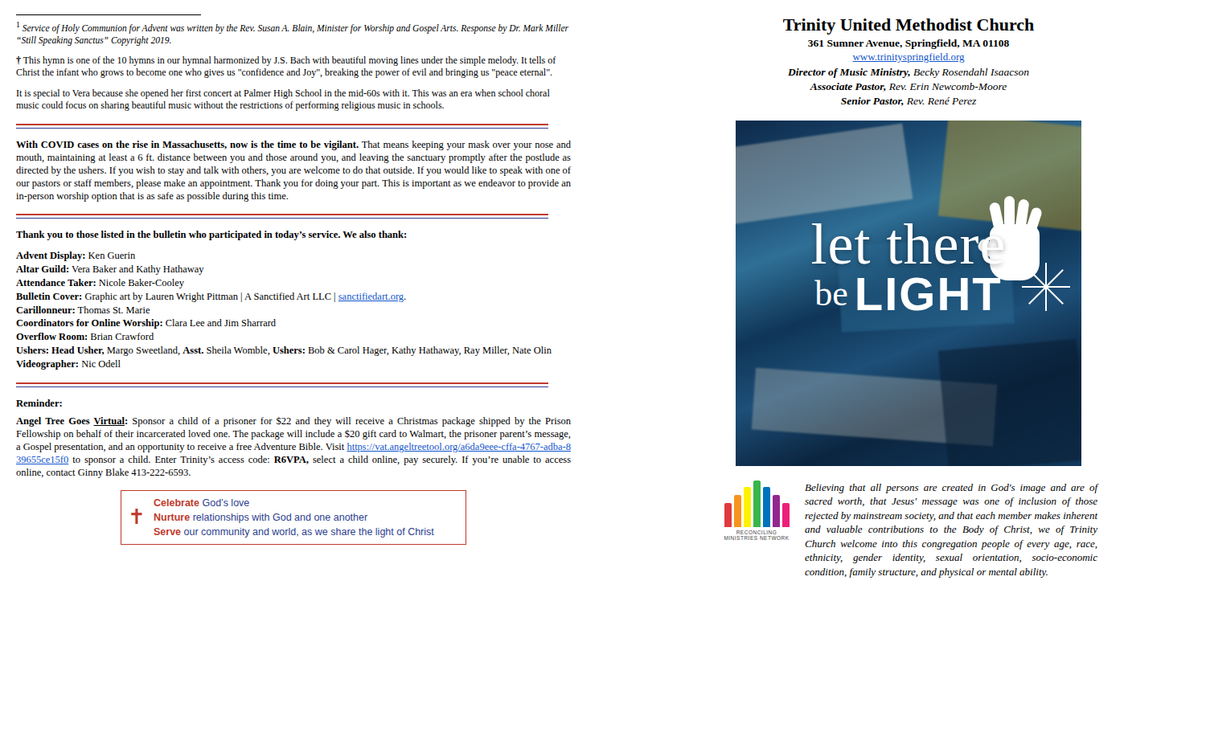1 Service of Holy Communion for Advent was written by the Rev. Susan A. Blain, Minister for Worship and Gospel Arts. Response by Dr. Mark Miller “Still Speaking Sanctus” Copyright 2019.
† This hymn is one of the 10 hymns in our hymnal harmonized by J.S. Bach with beautiful moving lines under the simple melody. It tells of Christ the infant who grows to become one who gives us "confidence and Joy", breaking the power of evil and bringing us "peace eternal".
It is special to Vera because she opened her first concert at Palmer High School in the mid-60s with it. This was an era when school choral music could focus on sharing beautiful music without the restrictions of performing religious music in schools.
With COVID cases on the rise in Massachusetts, now is the time to be vigilant. That means keeping your mask over your nose and mouth, maintaining at least a 6 ft. distance between you and those around you, and leaving the sanctuary promptly after the postlude as directed by the ushers. If you wish to stay and talk with others, you are welcome to do that outside. If you would like to speak with one of our pastors or staff members, please make an appointment. Thank you for doing your part. This is important as we endeavor to provide an in-person worship option that is as safe as possible during this time.
Thank you to those listed in the bulletin who participated in today’s service. We also thank:
Advent Display: Ken Guerin
Altar Guild: Vera Baker and Kathy Hathaway
Attendance Taker: Nicole Baker-Cooley
Bulletin Cover: Graphic art by Lauren Wright Pittman | A Sanctified Art LLC | sanctifiedart.org.
Carillonneur: Thomas St. Marie
Coordinators for Online Worship: Clara Lee and Jim Sharrard
Overflow Room: Brian Crawford
Ushers: Head Usher, Margo Sweetland, Asst. Sheila Womble, Ushers: Bob & Carol Hager, Kathy Hathaway, Ray Miller, Nate Olin
Videographer: Nic Odell
Reminder:
Angel Tree Goes Virtual: Sponsor a child of a prisoner for $22 and they will receive a Christmas package shipped by the Prison Fellowship on behalf of their incarcerated loved one. The package will include a $20 gift card to Walmart, the prisoner parent’s message, a Gospel presentation, and an opportunity to receive a free Adventure Bible. Visit https://vat.angeltreetool.org/a6da9eee-cffa-4767-adba-839655ce15f0 to sponsor a child. Enter Trinity’s access code: R6VPA, select a child online, pay securely. If you’re unable to access online, contact Ginny Blake 413-222-6593.
✝
Celebrate God’s love
Nurture relationships with God and one another
Serve our community and world, as we share the light of Christ
Trinity United Methodist Church
361 Sumner Avenue, Springfield, MA 01108
www.trinityspringfield.org
Director of Music Ministry, Becky Rosendahl Isaacson
Associate Pastor, Rev. Erin Newcomb-Moore
Senior Pastor, Rev. René Perez
let there
be LIGHT
RECONCILING MINISTRIES NETWORK
Believing that all persons are created in God's image and are of sacred worth, that Jesus' message was one of inclusion of those rejected by mainstream society, and that each member makes inherent and valuable contributions to the Body of Christ, we of Trinity Church welcome into this congregation people of every age, race, ethnicity, gender identity, sexual orientation, socio-economic condition, family structure, and physical or mental ability.